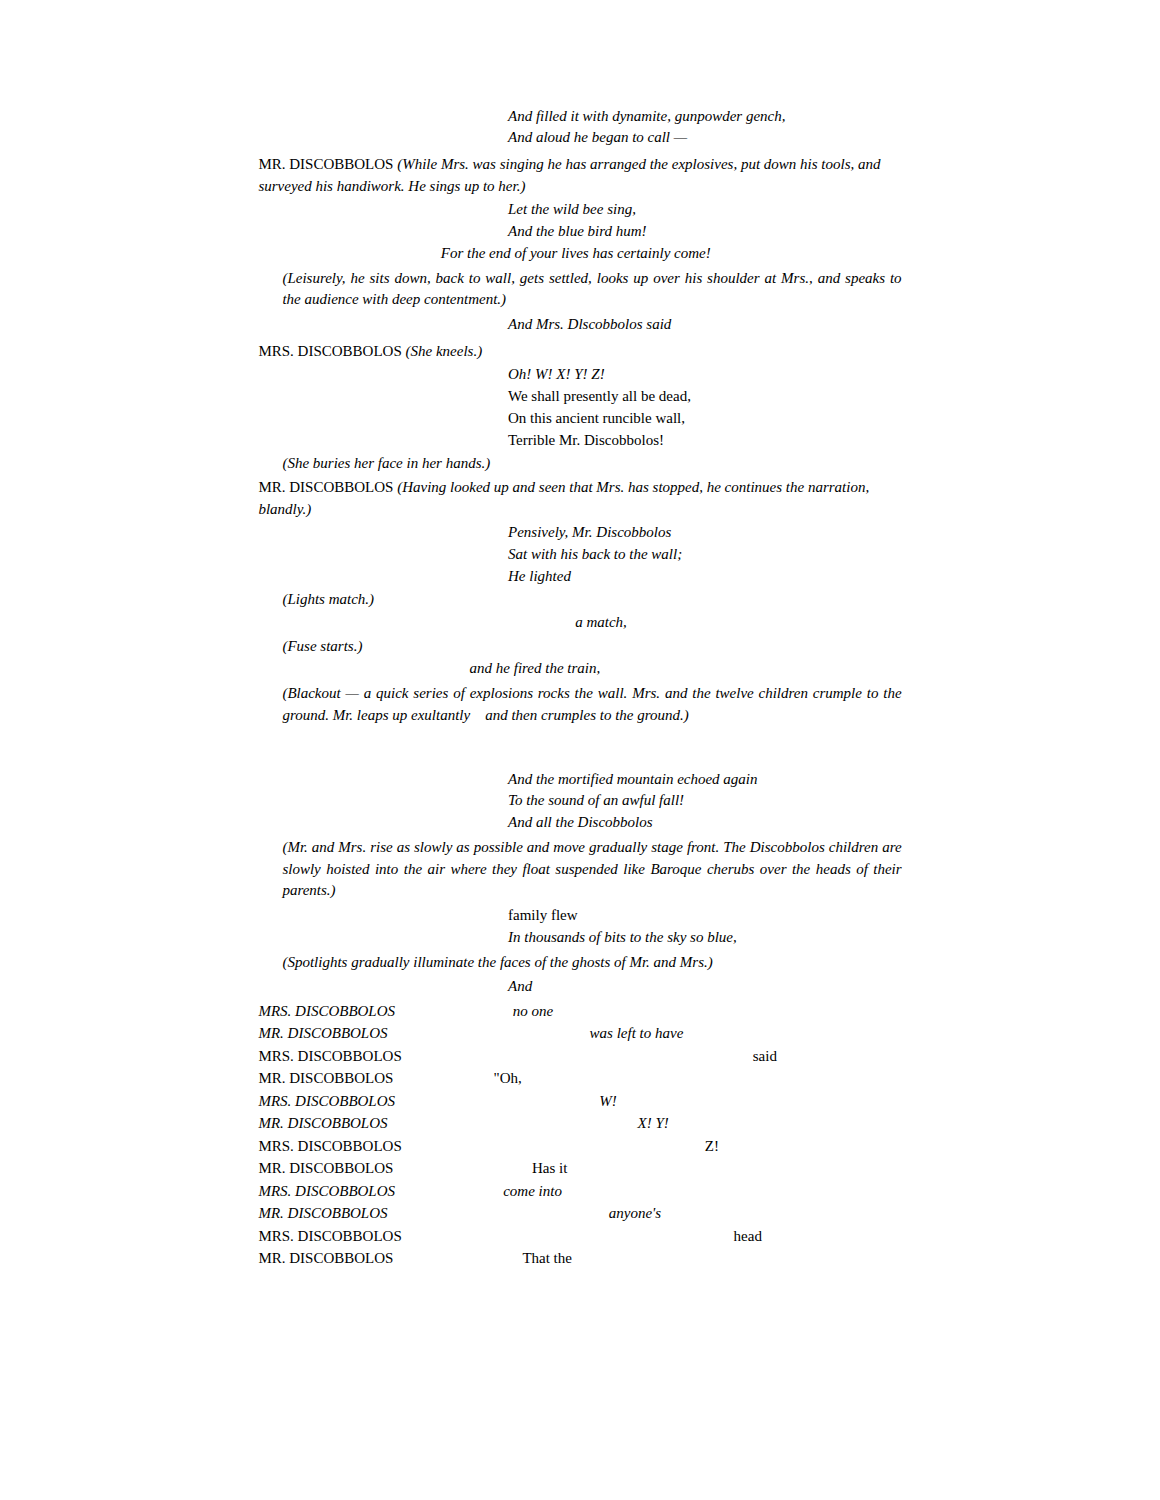And filled it with dynamite, gunpowder gench,
And aloud he began to call —
Mr. Discobbolos (While Mrs. was singing he has arranged the explosives, put down his tools, and surveyed his handiwork. He sings up to her.)
Let the wild bee sing,
And the blue bird hum!
For the end of your lives has certainly come!
(Leisurely, he sits down, back to wall, gets settled, looks up over his shoulder at Mrs., and speaks to the audience with deep contentment.)
And Mrs. Dlscobbolos said
Mrs. Discobbolos (She kneels.)
Oh! W! X! Y! Z!
We shall presently all be dead,
On this ancient runcible wall,
Terrible Mr. Discobbolos!
(She buries her face in her hands.)
Mr. Discobbolos (Having looked up and seen that Mrs. has stopped, he continues the narration, blandly.)
Pensively, Mr. Discobbolos
Sat with his back to the wall;
He lighted
(Lights match.)
a match,
(Fuse starts.)
and he fired the train,
(Blackout — a quick series of explosions rocks the wall. Mrs. and the twelve children crumple to the ground. Mr. leaps up exultantly and then crumples to the ground.)
And the mortified mountain echoed again
To the sound of an awful fall!
And all the Discobbolos
(Mr. and Mrs. rise as slowly as possible and move gradually stage front. The Discobbolos children are slowly hoisted into the air where they float suspended like Baroque cherubs over the heads of their parents.)
family flew
In thousands of bits to the sky so blue,
(Spotlights gradually illuminate the faces of the ghosts of Mr. and Mrs.)
And
| Mrs. Discobbolos | no one |
| Mr. Discobbolos | was left to have |
| Mrs. Discobbolos | said |
| Mr. Discobbolos | "Oh, |
| Mrs. Discobbolos | W! |
| Mr. Discobbolos | X! Y! |
| Mrs. Discobbolos | Z! |
| Mr. Discobbolos | Has it |
| Mrs. Discobbolos | come into |
| Mr. Discobbolos | anyone's |
| Mrs. Discobbolos | head |
| Mr. Discobbolos | That the |